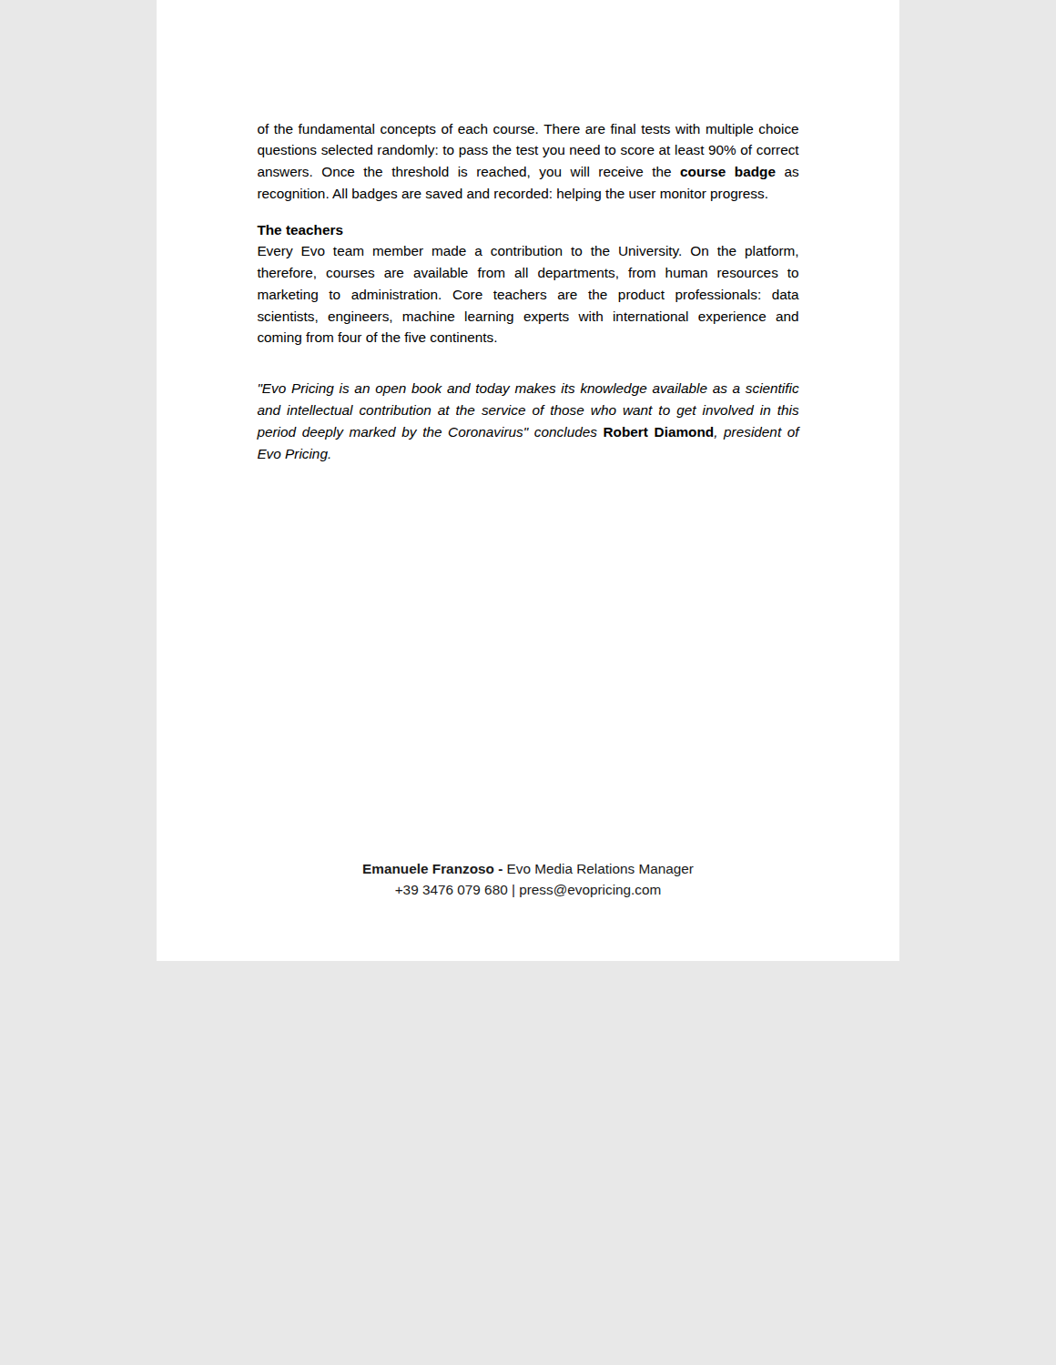of the fundamental concepts of each course. There are final tests with multiple choice questions selected randomly: to pass the test you need to score at least 90% of correct answers. Once the threshold is reached, you will receive the course badge as recognition. All badges are saved and recorded: helping the user monitor progress.
The teachers
Every Evo team member made a contribution to the University. On the platform, therefore, courses are available from all departments, from human resources to marketing to administration. Core teachers are the product professionals: data scientists, engineers, machine learning experts with international experience and coming from four of the five continents.
"Evo Pricing is an open book and today makes its knowledge available as a scientific and intellectual contribution at the service of those who want to get involved in this period deeply marked by the Coronavirus" concludes Robert Diamond, president of Evo Pricing.
Emanuele Franzoso - Evo Media Relations Manager
+39 3476 079 680 | press@evopricing.com